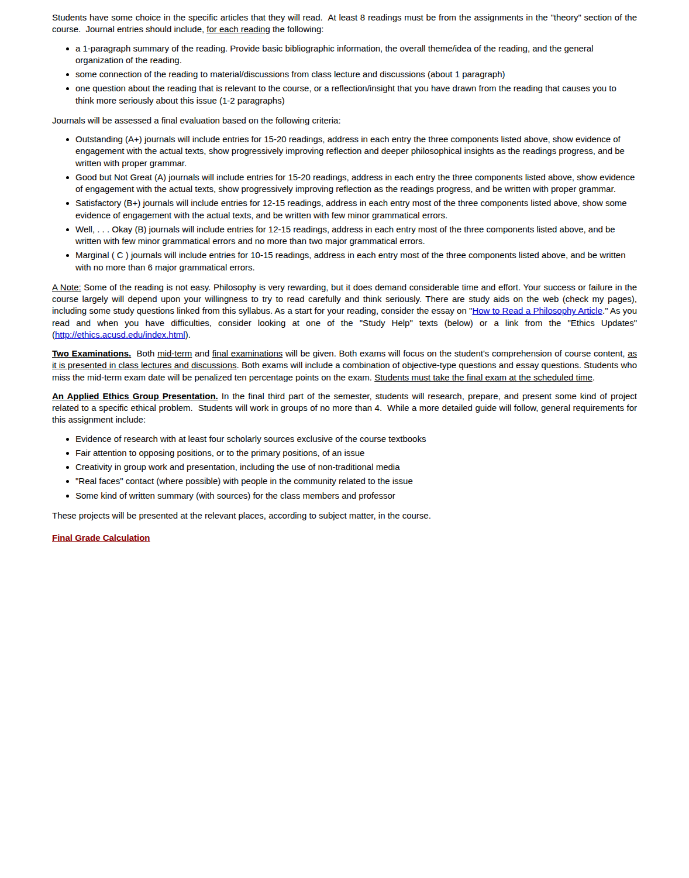Students have some choice in the specific articles that they will read. At least 8 readings must be from the assignments in the "theory" section of the course. Journal entries should include, for each reading the following:
a 1-paragraph summary of the reading. Provide basic bibliographic information, the overall theme/idea of the reading, and the general organization of the reading.
some connection of the reading to material/discussions from class lecture and discussions (about 1 paragraph)
one question about the reading that is relevant to the course, or a reflection/insight that you have drawn from the reading that causes you to think more seriously about this issue (1-2 paragraphs)
Journals will be assessed a final evaluation based on the following criteria:
Outstanding (A+) journals will include entries for 15-20 readings, address in each entry the three components listed above, show evidence of engagement with the actual texts, show progressively improving reflection and deeper philosophical insights as the readings progress, and be written with proper grammar.
Good but Not Great (A) journals will include entries for 15-20 readings, address in each entry the three components listed above, show evidence of engagement with the actual texts, show progressively improving reflection as the readings progress, and be written with proper grammar.
Satisfactory (B+) journals will include entries for 12-15 readings, address in each entry most of the three components listed above, show some evidence of engagement with the actual texts, and be written with few minor grammatical errors.
Well, . . . Okay (B) journals will include entries for 12-15 readings, address in each entry most of the three components listed above, and be written with few minor grammatical errors and no more than two major grammatical errors.
Marginal ( C ) journals will include entries for 10-15 readings, address in each entry most of the three components listed above, and be written with no more than 6 major grammatical errors.
A Note: Some of the reading is not easy. Philosophy is very rewarding, but it does demand considerable time and effort. Your success or failure in the course largely will depend upon your willingness to try to read carefully and think seriously. There are study aids on the web (check my pages), including some study questions linked from this syllabus. As a start for your reading, consider the essay on "How to Read a Philosophy Article." As you read and when you have difficulties, consider looking at one of the "Study Help" texts (below) or a link from the "Ethics Updates" (http://ethics.acusd.edu/index.html).
Two Examinations. Both mid-term and final examinations will be given. Both exams will focus on the student's comprehension of course content, as it is presented in class lectures and discussions. Both exams will include a combination of objective-type questions and essay questions. Students who miss the mid-term exam date will be penalized ten percentage points on the exam. Students must take the final exam at the scheduled time.
An Applied Ethics Group Presentation. In the final third part of the semester, students will research, prepare, and present some kind of project related to a specific ethical problem. Students will work in groups of no more than 4. While a more detailed guide will follow, general requirements for this assignment include:
Evidence of research with at least four scholarly sources exclusive of the course textbooks
Fair attention to opposing positions, or to the primary positions, of an issue
Creativity in group work and presentation, including the use of non-traditional media
"Real faces" contact (where possible) with people in the community related to the issue
Some kind of written summary (with sources) for the class members and professor
These projects will be presented at the relevant places, according to subject matter, in the course.
Final Grade Calculation